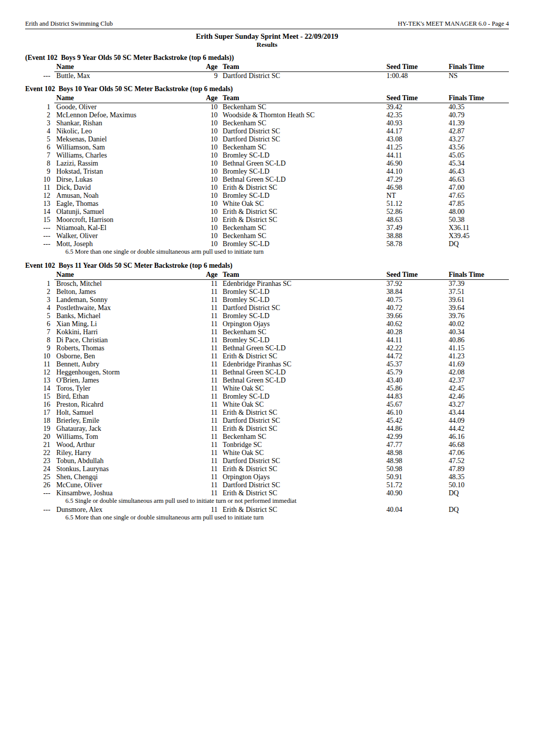Erith and District Swimming Club HY-TEK's MEET MANAGER 6.0 - Page 4
Erith Super Sunday Sprint Meet - 22/09/2019
Results
(Event 102 Boys 9 Year Olds 50 SC Meter Backstroke (top 6 medals))
| | Name | Age | Team | Seed Time | Finals Time |
| --- | --- | --- | --- | --- | --- |
| --- | Buttle, Max | 9 | Dartford District SC | 1:00.48 | NS |
Event 102 Boys 10 Year Olds 50 SC Meter Backstroke (top 6 medals)
| | Name | Age | Team | Seed Time | Finals Time |
| --- | --- | --- | --- | --- | --- |
| 1 | Goode, Oliver | 10 | Beckenham SC | 39.42 | 40.35 |
| 2 | McLennon Defoe, Maximus | 10 | Woodside & Thornton Heath SC | 42.35 | 40.79 |
| 3 | Shankar, Rishan | 10 | Beckenham SC | 40.93 | 41.39 |
| 4 | Nikolic, Leo | 10 | Dartford District SC | 44.17 | 42.87 |
| 5 | Meksenas, Daniel | 10 | Dartford District SC | 43.08 | 43.27 |
| 6 | Williamson, Sam | 10 | Beckenham SC | 41.25 | 43.56 |
| 7 | Williams, Charles | 10 | Bromley SC-LD | 44.11 | 45.05 |
| 8 | Lazizi, Rassim | 10 | Bethnal Green SC-LD | 46.90 | 45.34 |
| 9 | Hokstad, Tristan | 10 | Bromley SC-LD | 44.10 | 46.43 |
| 10 | Dirse, Lukas | 10 | Bethnal Green SC-LD | 47.29 | 46.63 |
| 11 | Dick, David | 10 | Erith & District SC | 46.98 | 47.00 |
| 12 | Amusan, Noah | 10 | Bromley SC-LD | NT | 47.65 |
| 13 | Eagle, Thomas | 10 | White Oak SC | 51.12 | 47.85 |
| 14 | Olatunji, Samuel | 10 | Erith & District SC | 52.86 | 48.00 |
| 15 | Moorcroft, Harrison | 10 | Erith & District SC | 48.63 | 50.38 |
| --- | Ntiamoah, Kal-El | 10 | Beckenham SC | 37.49 | X36.11 |
| --- | Walker, Oliver | 10 | Beckenham SC | 38.88 | X39.45 |
| --- | Mott, Joseph | 10 | Bromley SC-LD | 58.78 | DQ |
| 6.5 More than one single or double simultaneous arm pull used to initiate turn |
Event 102 Boys 11 Year Olds 50 SC Meter Backstroke (top 6 medals)
| | Name | Age | Team | Seed Time | Finals Time |
| --- | --- | --- | --- | --- | --- |
| 1 | Brosch, Mitchel | 11 | Edenbridge Piranhas SC | 37.92 | 37.39 |
| 2 | Belton, James | 11 | Bromley SC-LD | 38.84 | 37.51 |
| 3 | Landeman, Sonny | 11 | Bromley SC-LD | 40.75 | 39.61 |
| 4 | Postlethwaite, Max | 11 | Dartford District SC | 40.72 | 39.64 |
| 5 | Banks, Michael | 11 | Bromley SC-LD | 39.66 | 39.76 |
| 6 | Xian Ming, Li | 11 | Orpington Ojays | 40.62 | 40.02 |
| 7 | Kokkini, Harri | 11 | Beckenham SC | 40.28 | 40.34 |
| 8 | Di Pace, Christian | 11 | Bromley SC-LD | 44.11 | 40.86 |
| 9 | Roberts, Thomas | 11 | Bethnal Green SC-LD | 42.22 | 41.15 |
| 10 | Osborne, Ben | 11 | Erith & District SC | 44.72 | 41.23 |
| 11 | Bennett, Aubry | 11 | Edenbridge Piranhas SC | 45.37 | 41.69 |
| 12 | Heggenhougen, Storm | 11 | Bethnal Green SC-LD | 45.79 | 42.08 |
| 13 | O'Brien, James | 11 | Bethnal Green SC-LD | 43.40 | 42.37 |
| 14 | Toros, Tyler | 11 | White Oak SC | 45.86 | 42.45 |
| 15 | Bird, Ethan | 11 | Bromley SC-LD | 44.83 | 42.46 |
| 16 | Preston, Ricahrd | 11 | White Oak SC | 45.67 | 43.27 |
| 17 | Holt, Samuel | 11 | Erith & District SC | 46.10 | 43.44 |
| 18 | Brierley, Emile | 11 | Dartford District SC | 45.42 | 44.09 |
| 19 | Ghatauray, Jack | 11 | Erith & District SC | 44.86 | 44.42 |
| 20 | Williams, Tom | 11 | Beckenham SC | 42.99 | 46.16 |
| 21 | Wood, Arthur | 11 | Tonbridge SC | 47.77 | 46.68 |
| 22 | Riley, Harry | 11 | White Oak SC | 48.98 | 47.06 |
| 23 | Tobun, Abdullah | 11 | Dartford District SC | 48.98 | 47.52 |
| 24 | Stonkus, Laurynas | 11 | Erith & District SC | 50.98 | 47.89 |
| 25 | Shen, Chengqi | 11 | Orpington Ojays | 50.91 | 48.35 |
| 26 | McCune, Oliver | 11 | Dartford District SC | 51.72 | 50.10 |
| --- | Kinsambwe, Joshua | 11 | Erith & District SC | 40.90 | DQ |
| 6.5 Single or double simultaneous arm pull used to initiate turn or not performed immediat |
| --- | Dunsmore, Alex | 11 | Erith & District SC | 40.04 | DQ |
| 6.5 More than one single or double simultaneous arm pull used to initiate turn |